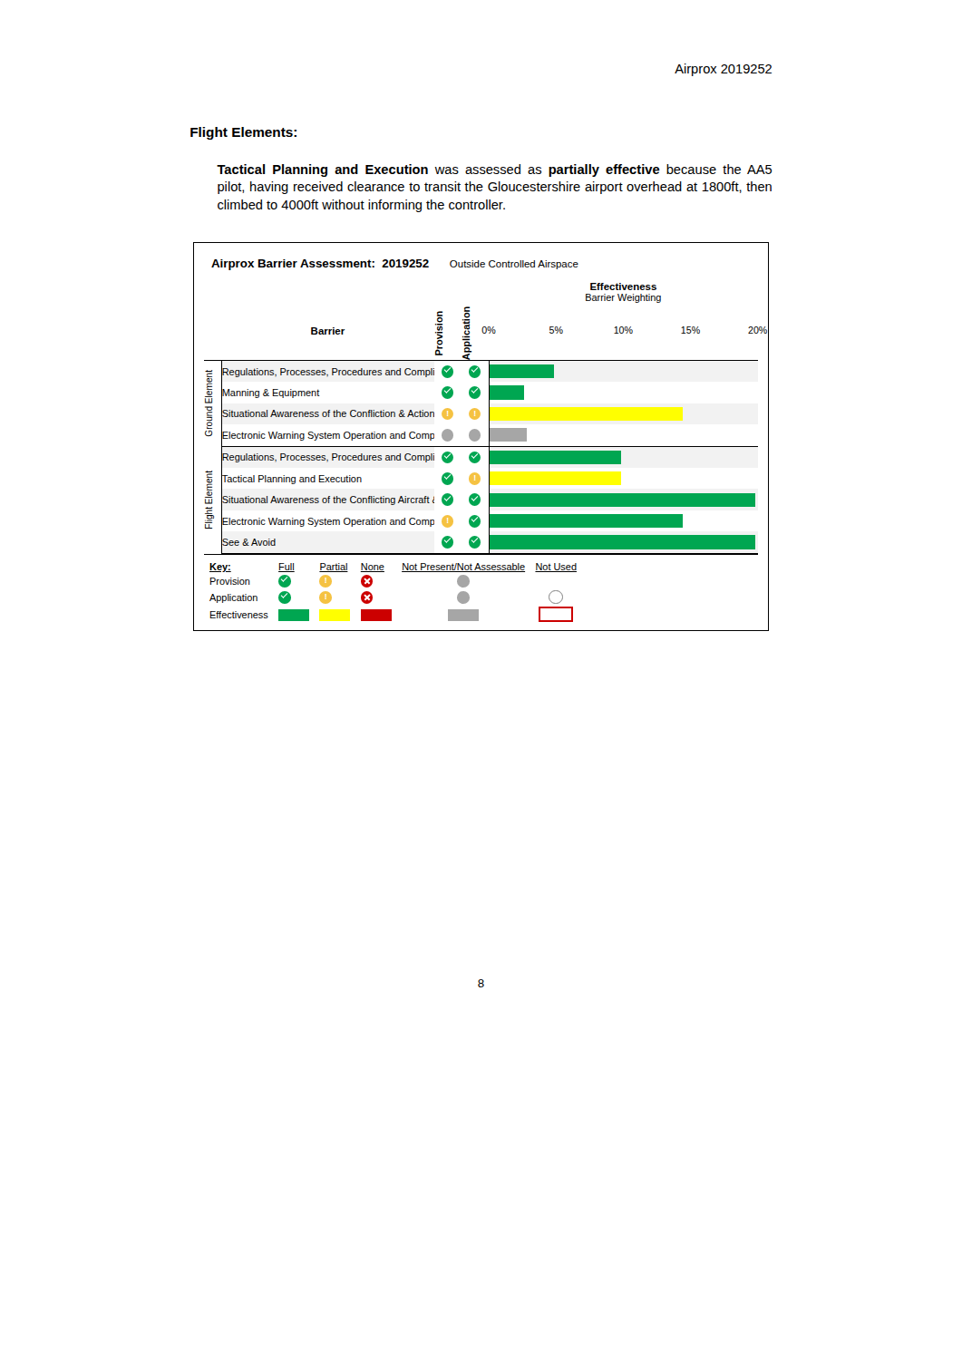Airprox 2019252
Flight Elements:
Tactical Planning and Execution was assessed as partially effective because the AA5 pilot, having received clearance to transit the Gloucestershire airport overhead at 1800ft, then climbed to 4000ft without informing the controller.
Airprox Barrier Assessment: 2019252 Outside Controlled Airspace
| | | | | Effectiveness |
| | | | | Barrier Weighting |
| | Barrier | Provision | Application | 0% 5% 10% 15% 20% |
| Ground Element | Regulations, Processes, Procedures and Compliance | | | |
| Manning & Equipment | | | |
| Situational Awareness of the Confliction & Action | | | |
| Electronic Warning System Operation and Compliance | | | |
| Flight Element | Regulations, Processes, Procedures and Compliance | | | |
| Tactical Planning and Execution | | | |
| Situational Awareness of the Conflicting Aircraft & Action | | | |
| Electronic Warning System Operation and Compliance | | | |
| See & Avoid | | | |
| Key: | Full | Partial | None | Not Present/Not Assessable | Not Used |
| Provision | | | | | |
| Application | | | | | |
| Effectiveness | | | | | |
8